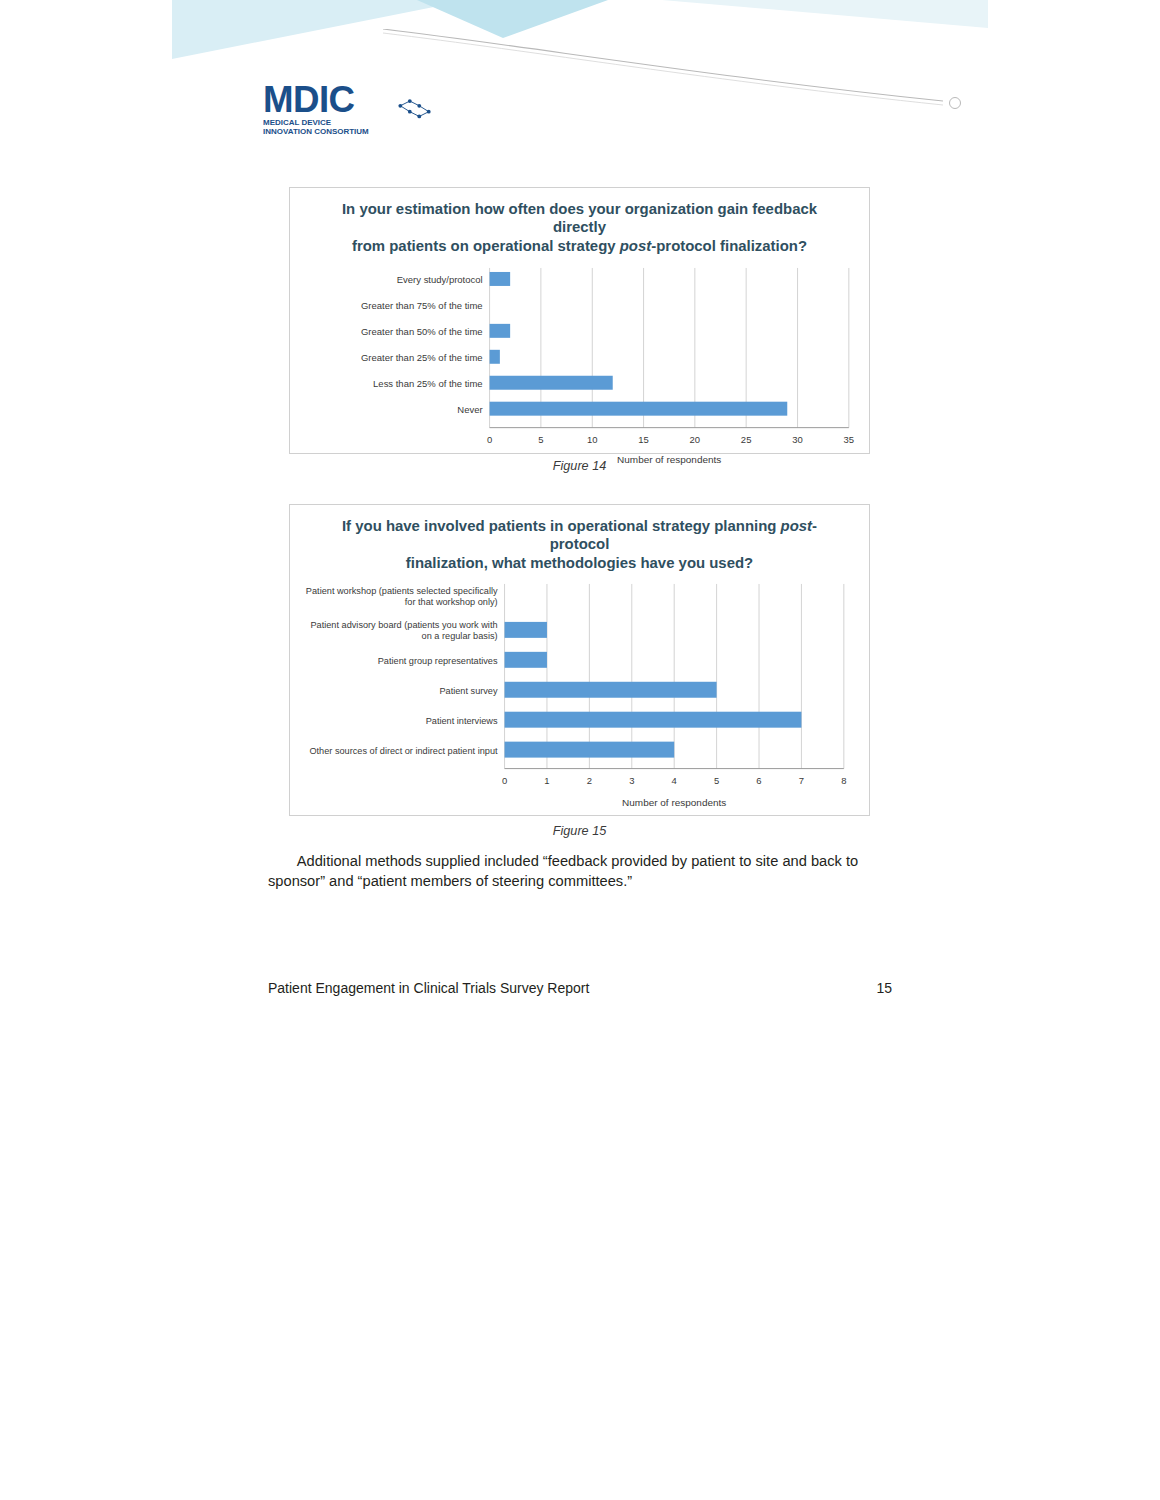MDIC MEDICAL DEVICE INNOVATION CONSORTIUM
In your estimation how often does your organization gain feedback directly
from patients on operational strategy post-protocol finalization?
Every study/protocol Greater than 75% of the time Greater than 50% of the time Greater than 25% of the time Less than 25% of the time Never 0 5 10 15 20 25 30 35 Number of respondents
Figure 14
If you have involved patients in operational strategy planning post-protocol
finalization, what methodologies have you used?
Patient workshop (patients selected specifically for that workshop only) Patient advisory board (patients you work with on a regular basis) Patient group representatives Patient survey Patient interviews Other sources of direct or indirect patient input 0 1 2 3 4 5 6 7 8 Number of respondents
Figure 15
Additional methods supplied included “feedback provided by patient to site and back to sponsor” and “patient members of steering committees.”
Patient Engagement in Clinical Trials Survey Report 15